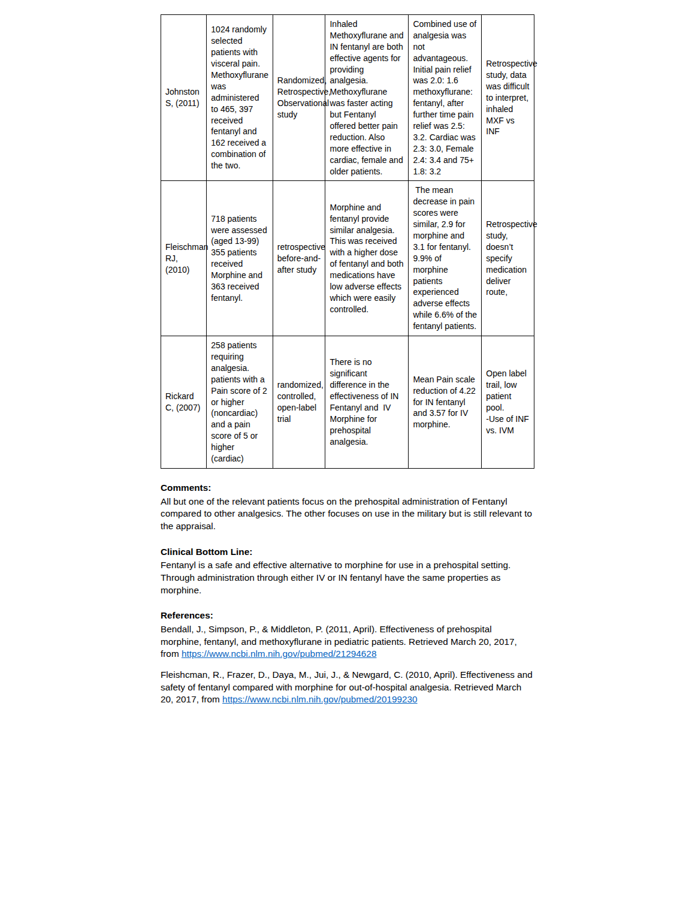| Johnston S, (2011) | 1024 randomly selected patients with visceral pain. Methoxyflurane was administered to 465, 397 received fentanyl and 162 received a combination of the two. | Randomized, Retrospective, Observational study | Inhaled Methoxyflurane and IN fentanyl are both effective agents for providing analgesia. Methoxyflurane was faster acting but Fentanyl offered better pain reduction. Also more effective in cardiac, female and older patients. | Combined use of analgesia was not advantageous. Initial pain relief was 2.0: 1.6 methoxyflurane: fentanyl, after further time pain relief was 2.5: 3.2. Cardiac was 2.3: 3.0, Female 2.4: 3.4 and 75+ 1.8: 3.2 | Retrospective study, data was difficult to interpret, inhaled MXF vs INF |
| Fleischman RJ, (2010) | 718 patients were assessed (aged 13-99) 355 patients received Morphine and 363 received fentanyl. | retrospective before-and-after study | Morphine and fentanyl provide similar analgesia. This was received with a higher dose of fentanyl and both medications have low adverse effects which were easily controlled. | The mean decrease in pain scores were similar, 2.9 for morphine and 3.1 for fentanyl. 9.9% of morphine patients experienced adverse effects while 6.6% of the fentanyl patients. | Retrospective study, doesn’t specify medication deliver route, |
| Rickard C, (2007) | 258 patients requiring analgesia. patients with a Pain score of 2 or higher (noncardiac) and a pain score of 5 or higher (cardiac) | randomized, controlled, open-label trial | There is no significant difference in the effectiveness of IN Fentanyl and IV Morphine for prehospital analgesia. | Mean Pain scale reduction of 4.22 for IN fentanyl and 3.57 for IV morphine. | Open label trail, low patient pool. -Use of INF vs. IVM |
Comments:
All but one of the relevant patients focus on the prehospital administration of Fentanyl compared to other analgesics. The other focuses on use in the military but is still relevant to the appraisal.
Clinical Bottom Line:
Fentanyl is a safe and effective alternative to morphine for use in a prehospital setting. Through administration through either IV or IN fentanyl have the same properties as morphine.
References:
Bendall, J., Simpson, P., & Middleton, P. (2011, April). Effectiveness of prehospital morphine, fentanyl, and methoxyflurane in pediatric patients. Retrieved March 20, 2017, from https://www.ncbi.nlm.nih.gov/pubmed/21294628
Fleishcman, R., Frazer, D., Daya, M., Jui, J., & Newgard, C. (2010, April). Effectiveness and safety of fentanyl compared with morphine for out-of-hospital analgesia. Retrieved March 20, 2017, from https://www.ncbi.nlm.nih.gov/pubmed/20199230